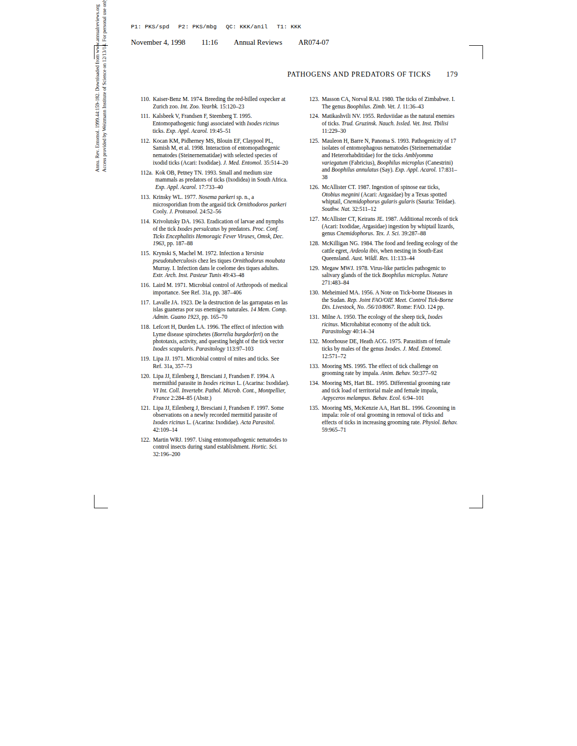P1: PKS/spd P2: PKS/mbg QC: KKK/anil T1: KKK
November 4, 199811:16 Annual Reviews AR074-07
PATHOGENS AND PREDATORS OF TICKS 179
Annu. Rev. Entomol. 1999.44:159-182. Downloaded from www.annualreviews.org
Access provided by Weizmann Institute of Science on 12/13/14. For personal use only.
110.
Kaiser-Benz M. 1974. Breeding the red-billed oxpecker at Zurich zoo. Int. Zoo. Yearbk. 15:120–23
111.
Kalsbeek V, Frandsen F, Steenberg T. 1995. Entomopathogenic fungi associated with Ixodes ricinus ticks. Exp. Appl. Acarol. 19:45–51
112.
Kocan KM, Pidherney MS, Blouin EF, Claypool PL, Samish M, et al. 1998. Interaction of entomopathogenic nematodes (Steinernematidae) with selected species of ixodid ticks (Acari: Ixodidae). J. Med. Entomol. 35:514–20
112a.
Kok OB, Petney TN. 1993. Small and medium size mammals as predators of ticks (Ixodidea) in South Africa. Exp. Appl. Acarol. 17:733–40
113.
Krinsky WL. 1977. Nosema parkeri sp. n., a microsporidian from the argasid tick Ornithodoros parkeri Cooly. J. Protozool. 24:52–56
114.
Krivolutsky DA. 1963. Eradication of larvae and nymphs of the tick Ixodes persulcatus by predators. Proc. Conf. Ticks Encephalitis Hemoragic Fever Viruses, Omsk, Dec. 1963, pp. 187–88
115.
Krynski S, Machel M. 1972. Infection a Yersinia pseudotuberculosis chez les tiques Ornithodorus moubata Murray. I. Infection dans le coelome des tiques adultes. Extr. Arch. Inst. Pasteur Tunis 49:43–48
116.
Laird M. 1971. Microbial control of Arthropods of medical importance. See Ref. 31a, pp. 387–406
117.
Lavalle JA. 1923. De la destruction de las garrapatas en las islas guaneras por sus enemigos naturales. 14 Mem. Comp. Admin. Guano 1923, pp. 165–70
118.
Lefcort H, Durden LA. 1996. The effect of infection with Lyme disease spirochetes (Borrelia burgdorferi) on the phototaxis, activity, and questing height of the tick vector Ixodes scapularis. Parasitology 113:97–103
119.
Lipa JJ. 1971. Microbial control of mites and ticks. See Ref. 31a, 357–73
120.
Lipa JJ, Eilenberg J, Bresciani J, Frandsen F. 1994. A mermithid parasite in Ixodes ricinus L. (Acarina: Ixodidae). VI Int. Coll. Invertebr. Pathol. Microb. Cont., Montpellier, France 2:284–85 (Abstr.)
121.
Lipa JJ, Eilenberg J, Bresciani J, Frandsen F. 1997. Some observations on a newly recorded mermitid parasite of Ixodes ricinus L. (Acarina: Ixodidae). Acta Parasitol. 42:109–14
122.
Martin WRJ. 1997. Using entomopathogenic nematodes to control insects during stand establishment. Hortic. Sci. 32:196–200
123.
Masson CA, Norval RAI. 1980. The ticks of Zimbabwe. I. The genus Boophilus. Zimb. Vet. J. 11:36–43
124.
Matikashvili NV. 1955. Reduviidae as the natural enemies of ticks. Trud. Gruzinsk. Nauch. Issled. Vet. Inst. Tbilisi 11:229–30
125.
Mauleon H, Barre N, Panoma S. 1993. Pathogenicity of 17 isolates of entomophagous nematodes (Steinernematidae and Heterorhabditidae) for the ticks Amblyomma variegatum (Fabricius), Boophilus microplus (Canestrini) and Boophilus annulatus (Say). Exp. Appl. Acarol. 17:831–38
126.
McAllister CT. 1987. Ingestion of spinose ear ticks, Otobius megnini (Acari: Argasidae) by a Texas spotted whiptail, Cnemidophorus gularis gularis (Sauria: Teiidae). Southw. Nat. 32:511–12
127.
McAllister CT, Keirans JE. 1987. Additional records of tick (Acari: Ixodidae, Argasidae) ingestion by whiptail lizards, genus Cnemidophorus. Tex. J. Sci. 39:287–88
128.
McKilligan NG. 1984. The food and feeding ecology of the cattle egret, Ardeola ibis, when nesting in South-East Queensland. Aust. Wildl. Res. 11:133–44
129.
Megaw MWJ. 1978. Virus-like particles pathogenic to salivary glands of the tick Boophilus microplus. Nature 271:483–84
130.
Meheimied MA. 1956. A Note on Tick-borne Diseases in the Sudan. Rep. Joint FAO/OIE Meet. Control Tick-Borne Dis. Livestock, No. /56/10/8067. Rome: FAO. 124 pp.
131.
Milne A. 1950. The ecology of the sheep tick, Ixodes ricinus. Microhabitat economy of the adult tick. Parasitology 40:14–34
132.
Moorhouse DE, Heath ACG. 1975. Parasitism of female ticks by males of the genus Ixodes. J. Med. Entomol. 12:571–72
133.
Mooring MS. 1995. The effect of tick challenge on grooming rate by impala. Anim. Behav. 50:377–92
134.
Mooring MS, Hart BL. 1995. Differential grooming rate and tick load of territorial male and female impala, Aepyceros melampus. Behav. Ecol. 6:94–101
135.
Mooring MS, McKenzie AA, Hart BL. 1996. Grooming in impala: role of oral grooming in removal of ticks and effects of ticks in increasing grooming rate. Physiol. Behav. 59:965–71